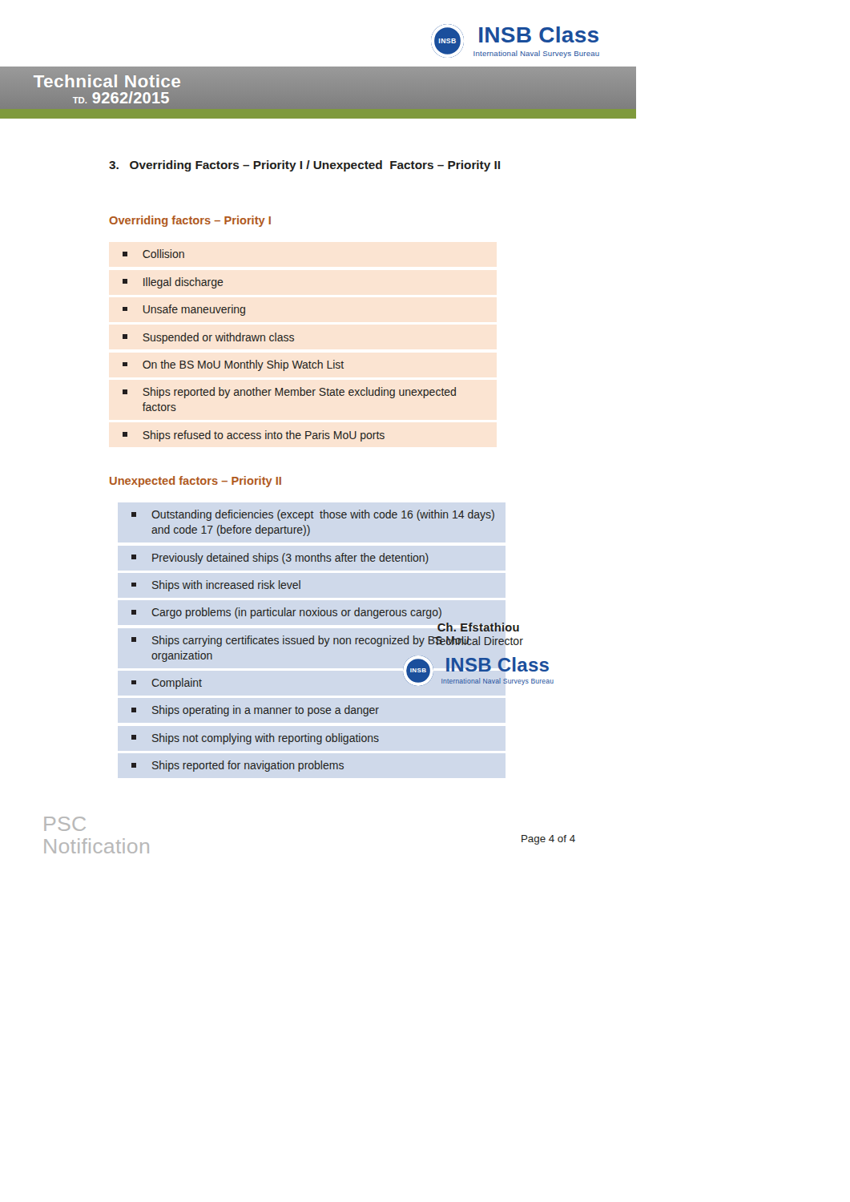INSB
INSB Class
International Naval Surveys Bureau
Technical Notice
TD. 9262/2015
3. Overriding Factors – Priority I / Unexpected Factors – Priority II
Overriding factors – Priority I
Collision
Illegal discharge
Unsafe maneuvering
Suspended or withdrawn class
On the BS MoU Monthly Ship Watch List
Ships reported by another Member State excluding unexpected factors
Ships refused to access into the Paris MoU ports
Unexpected factors – Priority II
Outstanding deficiencies (except those with code 16 (within 14 days) and code 17 (before departure))
Previously detained ships (3 months after the detention)
Ships with increased risk level
Cargo problems (in particular noxious or dangerous cargo)
Ships carrying certificates issued by non recognized by BS MoU organization
Complaint
Ships operating in a manner to pose a danger
Ships not complying with reporting obligations
Ships reported for navigation problems
Ch. Efstathiou
Technical Director
INSB
INSB Class
International Naval Surveys Bureau
PSC
Notification
Page 4 of 4